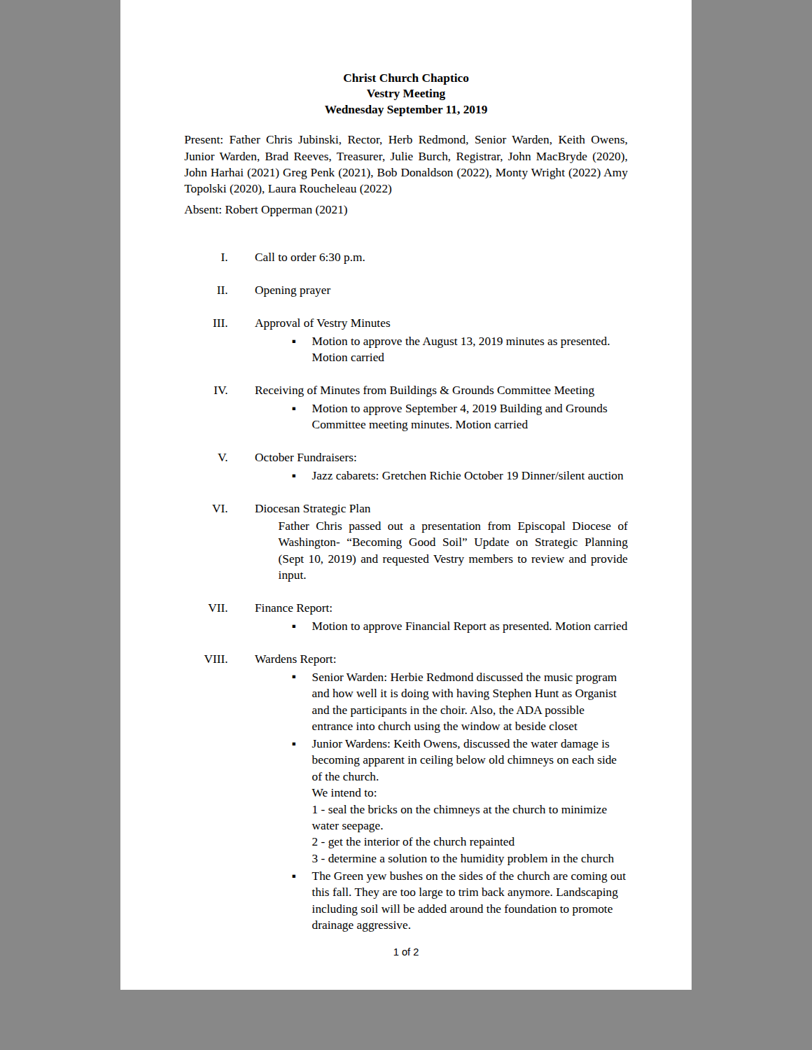Christ Church Chaptico
Vestry Meeting
Wednesday September 11, 2019
Present: Father Chris Jubinski, Rector, Herb Redmond, Senior Warden, Keith Owens, Junior Warden, Brad Reeves, Treasurer, Julie Burch, Registrar, John MacBryde (2020), John Harhai (2021) Greg Penk (2021), Bob Donaldson (2022), Monty Wright (2022) Amy Topolski (2020), Laura Roucheleau (2022)
Absent: Robert Opperman (2021)
Call to order 6:30 p.m.
Opening prayer
Approval of Vestry Minutes
Motion to approve the August 13, 2019 minutes as presented. Motion carried
Receiving of Minutes from Buildings & Grounds Committee Meeting
Motion to approve September 4, 2019 Building and Grounds Committee meeting minutes. Motion carried
October Fundraisers:
Jazz cabarets: Gretchen Richie October 19 Dinner/silent auction
Diocesan Strategic Plan
Father Chris passed out a presentation from Episcopal Diocese of Washington- “Becoming Good Soil” Update on Strategic Planning (Sept 10, 2019) and requested Vestry members to review and provide input.
Finance Report:
Motion to approve Financial Report as presented. Motion carried
Wardens Report:
Senior Warden: Herbie Redmond discussed the music program and how well it is doing with having Stephen Hunt as Organist and the participants in the choir. Also, the ADA possible entrance into church using the window at beside closet
Junior Wardens: Keith Owens, discussed the water damage is becoming apparent in ceiling below old chimneys on each side of the church.
We intend to:
1 - seal the bricks on the chimneys at the church to minimize water seepage.
2 - get the interior of the church repainted
3 - determine a solution to the humidity problem in the church
The Green yew bushes on the sides of the church are coming out this fall. They are too large to trim back anymore. Landscaping including soil will be added around the foundation to promote drainage aggressive.
1 of 2